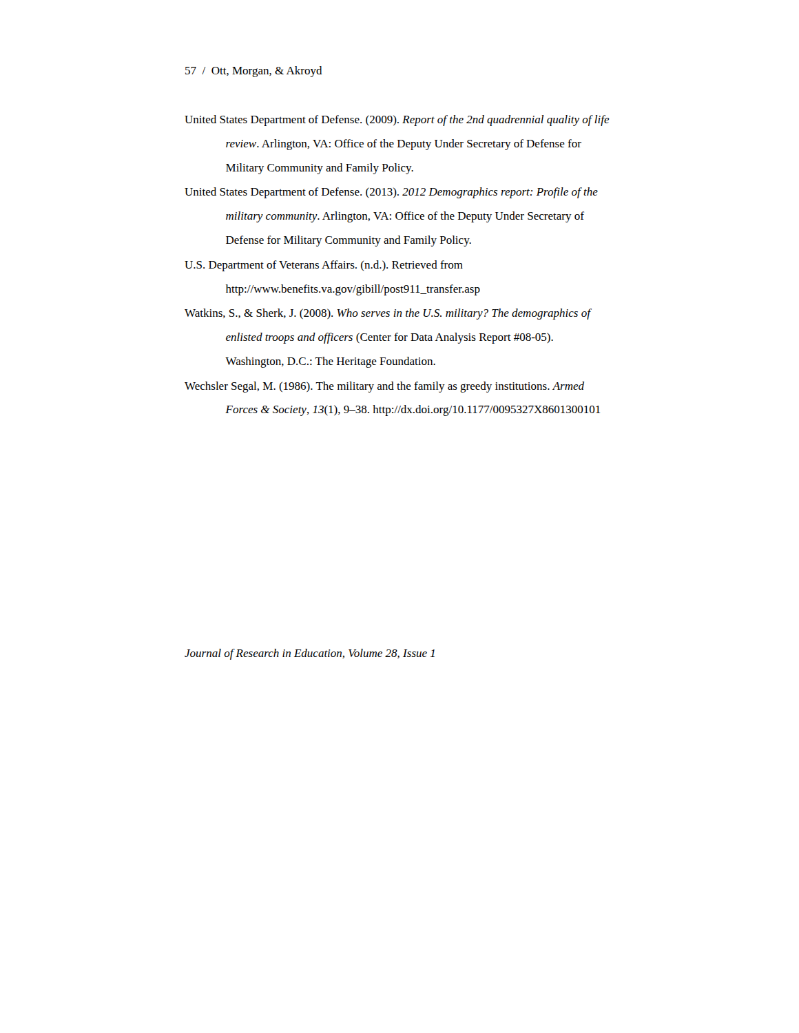57 / Ott, Morgan, & Akroyd
United States Department of Defense. (2009). Report of the 2nd quadrennial quality of life review. Arlington, VA: Office of the Deputy Under Secretary of Defense for Military Community and Family Policy.
United States Department of Defense. (2013). 2012 Demographics report: Profile of the military community. Arlington, VA: Office of the Deputy Under Secretary of Defense for Military Community and Family Policy.
U.S. Department of Veterans Affairs. (n.d.). Retrieved from http://www.benefits.va.gov/gibill/post911_transfer.asp
Watkins, S., & Sherk, J. (2008). Who serves in the U.S. military? The demographics of enlisted troops and officers (Center for Data Analysis Report #08-05). Washington, D.C.: The Heritage Foundation.
Wechsler Segal, M. (1986). The military and the family as greedy institutions. Armed Forces & Society, 13(1), 9–38. http://dx.doi.org/10.1177/0095327X8601300101
Journal of Research in Education, Volume 28, Issue 1